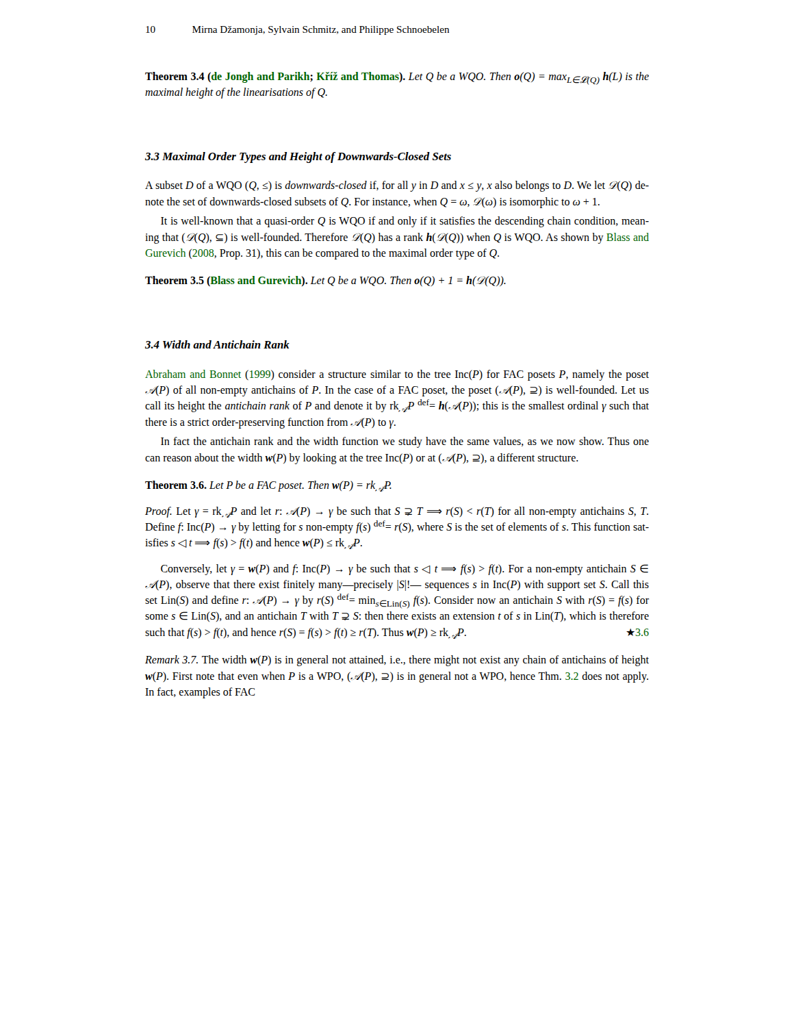10 Mirna Džamonja, Sylvain Schmitz, and Philippe Schnoebelen
Theorem 3.4 (de Jongh and Parikh; Kříž and Thomas). Let Q be a WQO. Then o(Q) = maxL∈𝓛(Q) h(L) is the maximal height of the linearisations of Q.
3.3 Maximal Order Types and Height of Downwards-Closed Sets
A subset D of a WQO (Q, ≤) is downwards-closed if, for all y in D and x ≤ y, x also belongs to D. We let 𝒟(Q) denote the set of downwards-closed subsets of Q. For instance, when Q = ω, 𝒟(ω) is isomorphic to ω + 1.
It is well-known that a quasi-order Q is WQO if and only if it satisfies the descending chain condition, meaning that (𝒟(Q), ⊆) is well-founded. Therefore 𝒟(Q) has a rank h(𝒟(Q)) when Q is WQO. As shown by Blass and Gurevich (2008, Prop. 31), this can be compared to the maximal order type of Q.
Theorem 3.5 (Blass and Gurevich). Let Q be a WQO. Then o(Q) + 1 = h(𝒟(Q)).
3.4 Width and Antichain Rank
Abraham and Bonnet (1999) consider a structure similar to the tree Inc(P) for FAC posets P, namely the poset 𝒜(P) of all non-empty antichains of P. In the case of a FAC poset, the poset (𝒜(P), ⊇) is well-founded. Let us call its height the antichain rank of P and denote it by rk𝒜P def= h(𝒜(P)); this is the smallest ordinal γ such that there is a strict order-preserving function from 𝒜(P) to γ.
In fact the antichain rank and the width function we study have the same values, as we now show. Thus one can reason about the width w(P) by looking at the tree Inc(P) or at (𝒜(P), ⊇), a different structure.
Theorem 3.6. Let P be a FAC poset. Then w(P) = rk𝒜P.
Proof. Let γ = rk𝒜P and let r: 𝒜(P) → γ be such that S ⊋ T ⟹ r(S) < r(T) for all non-empty antichains S, T. Define f: Inc(P) → γ by letting for s non-empty f(s) def= r(S), where S is the set of elements of s. This function satisfies s ◁ t ⟹ f(s) > f(t) and hence w(P) ≤ rk𝒜P.
Conversely, let γ = w(P) and f: Inc(P) → γ be such that s ◁ t ⟹ f(s) > f(t). For a non-empty antichain S ∈ 𝒜(P), observe that there exist finitely many—precisely |S|!— sequences s in Inc(P) with support set S. Call this set Lin(S) and define r: 𝒜(P) → γ by r(S) def= mins∈Lin(S) f(s). Consider now an antichain S with r(S) = f(s) for some s ∈ Lin(S), and an antichain T with T ⊋ S: then there exists an extension t of s in Lin(T), which is therefore such that f(s) > f(t), and hence r(S) = f(s) > f(t) ≥ r(T). Thus w(P) ≥ rk𝒜P. ★3.6
Remark 3.7. The width w(P) is in general not attained, i.e., there might not exist any chain of antichains of height w(P). First note that even when P is a WPO, (𝒜(P), ⊇) is in general not a WPO, hence Thm. 3.2 does not apply. In fact, examples of FAC